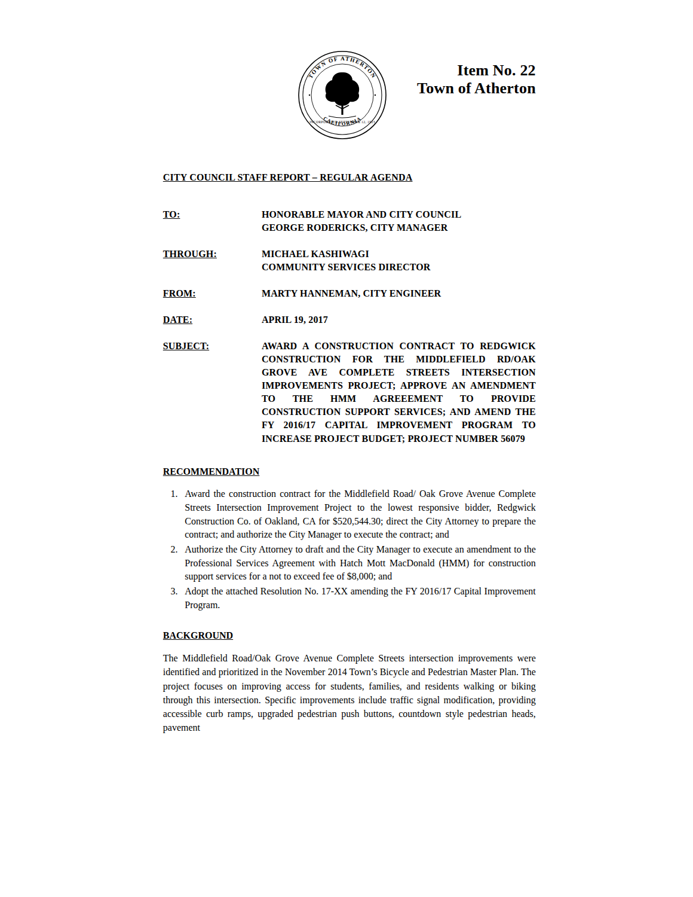TOWN OF ATHERTON CALIFORNIA INCORPORATED SEPTEMBER 12, 1923
Item No. 22
Town of Atherton
CITY COUNCIL STAFF REPORT – REGULAR AGENDA
| TO: | HONORABLE MAYOR AND CITY COUNCIL GEORGE RODERICKS, CITY MANAGER |
| THROUGH: | MICHAEL KASHIWAGI COMMUNITY SERVICES DIRECTOR |
| FROM: | MARTY HANNEMAN, CITY ENGINEER |
| DATE: | APRIL 19, 2017 |
| SUBJECT: | AWARD A CONSTRUCTION CONTRACT TO REDGWICK CONSTRUCTION FOR THE MIDDLEFIELD RD/OAK GROVE AVE COMPLETE STREETS INTERSECTION IMPROVEMENTS PROJECT; APPROVE AN AMENDMENT TO THE HMM AGREEEMENT TO PROVIDE CONSTRUCTION SUPPORT SERVICES; AND AMEND THE FY 2016/17 CAPITAL IMPROVEMENT PROGRAM TO INCREASE PROJECT BUDGET; PROJECT NUMBER 56079 |
RECOMMENDATION
Award the construction contract for the Middlefield Road/ Oak Grove Avenue Complete Streets Intersection Improvement Project to the lowest responsive bidder, Redgwick Construction Co. of Oakland, CA for $520,544.30; direct the City Attorney to prepare the contract; and authorize the City Manager to execute the contract; and
Authorize the City Attorney to draft and the City Manager to execute an amendment to the Professional Services Agreement with Hatch Mott MacDonald (HMM) for construction support services for a not to exceed fee of $8,000; and
Adopt the attached Resolution No. 17-XX amending the FY 2016/17 Capital Improvement Program.
BACKGROUND
The Middlefield Road/Oak Grove Avenue Complete Streets intersection improvements were identified and prioritized in the November 2014 Town’s Bicycle and Pedestrian Master Plan. The project focuses on improving access for students, families, and residents walking or biking through this intersection. Specific improvements include traffic signal modification, providing accessible curb ramps, upgraded pedestrian push buttons, countdown style pedestrian heads, pavement